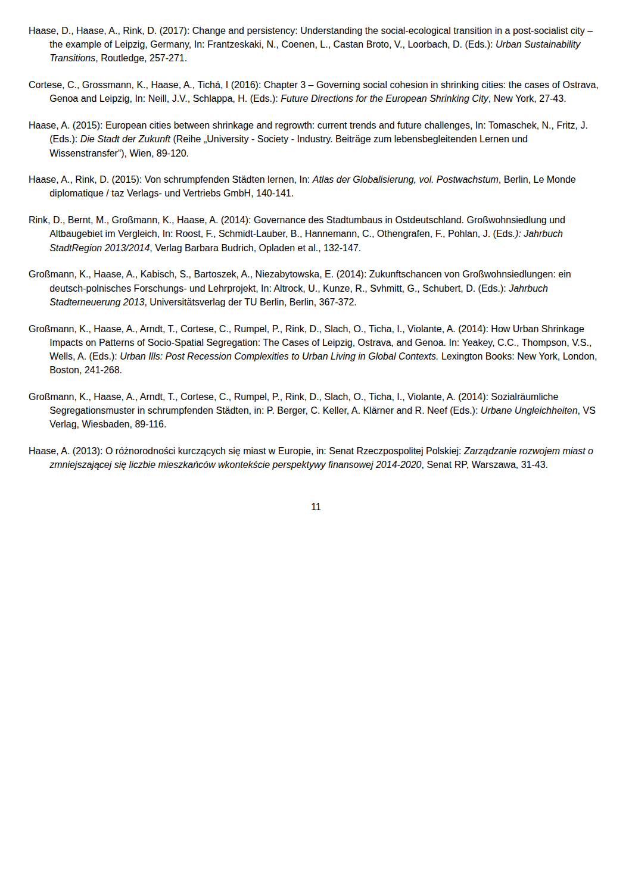Haase, D., Haase, A., Rink, D. (2017): Change and persistency: Understanding the social-ecological transition in a post-socialist city – the example of Leipzig, Germany, In: Frantzeskaki, N., Coenen, L., Castan Broto, V., Loorbach, D. (Eds.): Urban Sustainability Transitions, Routledge, 257-271.
Cortese, C., Grossmann, K., Haase, A., Tichá, I (2016): Chapter 3 – Governing social cohesion in shrinking cities: the cases of Ostrava, Genoa and Leipzig, In: Neill, J.V., Schlappa, H. (Eds.): Future Directions for the European Shrinking City, New York, 27-43.
Haase, A. (2015): European cities between shrinkage and regrowth: current trends and future challenges, In: Tomaschek, N., Fritz, J. (Eds.): Die Stadt der Zukunft (Reihe „University - Society - Industry. Beiträge zum lebensbegleitenden Lernen und Wissenstransfer“), Wien, 89-120.
Haase, A., Rink, D. (2015): Von schrumpfenden Städten lernen, In: Atlas der Globalisierung, vol. Postwachstum, Berlin, Le Monde diplomatique / taz Verlags- und Vertriebs GmbH, 140-141.
Rink, D., Bernt, M., Großmann, K., Haase, A. (2014): Governance des Stadtumbaus in Ostdeutschland. Großwohnsiedlung und Altbaugebiet im Vergleich, In: Roost, F., Schmidt-Lauber, B., Hannemann, C., Othengrafen, F., Pohlan, J. (Eds.): Jahrbuch StadtRegion 2013/2014, Verlag Barbara Budrich, Opladen et al., 132-147.
Großmann, K., Haase, A., Kabisch, S., Bartoszek, A., Niezabytowska, E. (2014): Zukunftschancen von Großwohnsiedlungen: ein deutsch-polnisches Forschungs- und Lehrprojekt, In: Altrock, U., Kunze, R., Svhmitt, G., Schubert, D. (Eds.): Jahrbuch Stadterneuerung 2013, Universitätsverlag der TU Berlin, Berlin, 367-372.
Großmann, K., Haase, A., Arndt, T., Cortese, C., Rumpel, P., Rink, D., Slach, O., Ticha, I., Violante, A. (2014): How Urban Shrinkage Impacts on Patterns of Socio-Spatial Segregation: The Cases of Leipzig, Ostrava, and Genoa. In: Yeakey, C.C., Thompson, V.S., Wells, A. (Eds.): Urban Ills: Post Recession Complexities to Urban Living in Global Contexts. Lexington Books: New York, London, Boston, 241-268.
Großmann, K., Haase, A., Arndt, T., Cortese, C., Rumpel, P., Rink, D., Slach, O., Ticha, I., Violante, A. (2014): Sozialräumliche Segregationsmuster in schrumpfenden Städten, in: P. Berger, C. Keller, A. Klärner and R. Neef (Eds.): Urbane Ungleichheiten, VS Verlag, Wiesbaden, 89-116.
Haase, A. (2013): O różnorodności kurczących się miast w Europie, in: Senat Rzeczpospolitej Polskiej: Zarządzanie rozwojem miast o zmniejszającej się liczbie mieszkańców wkontekście perspektywy finansowej 2014-2020, Senat RP, Warszawa, 31-43.
11